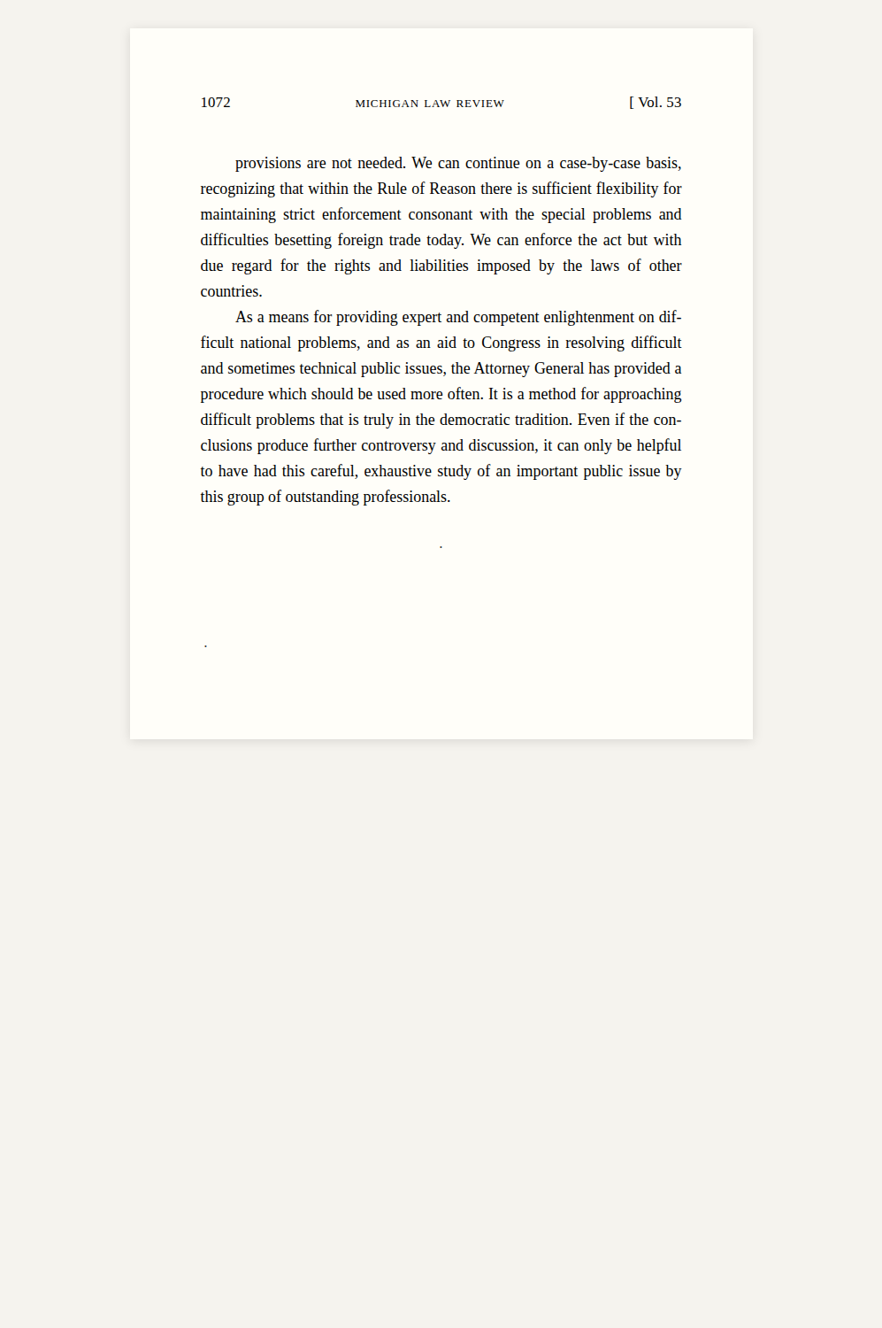1072 Michigan Law Review [ Vol. 53
provisions are not needed. We can continue on a case-by-case basis, recognizing that within the Rule of Reason there is sufficient flexibility for maintaining strict enforcement consonant with the special problems and difficulties besetting foreign trade today. We can enforce the act but with due regard for the rights and liabilities imposed by the laws of other countries.
As a means for providing expert and competent enlightenment on difficult national problems, and as an aid to Congress in resolving difficult and sometimes technical public issues, the Attorney General has provided a procedure which should be used more often. It is a method for approaching difficult problems that is truly in the democratic tradition. Even if the conclusions produce further controversy and discussion, it can only be helpful to have had this careful, exhaustive study of an important public issue by this group of outstanding professionals.
· ·